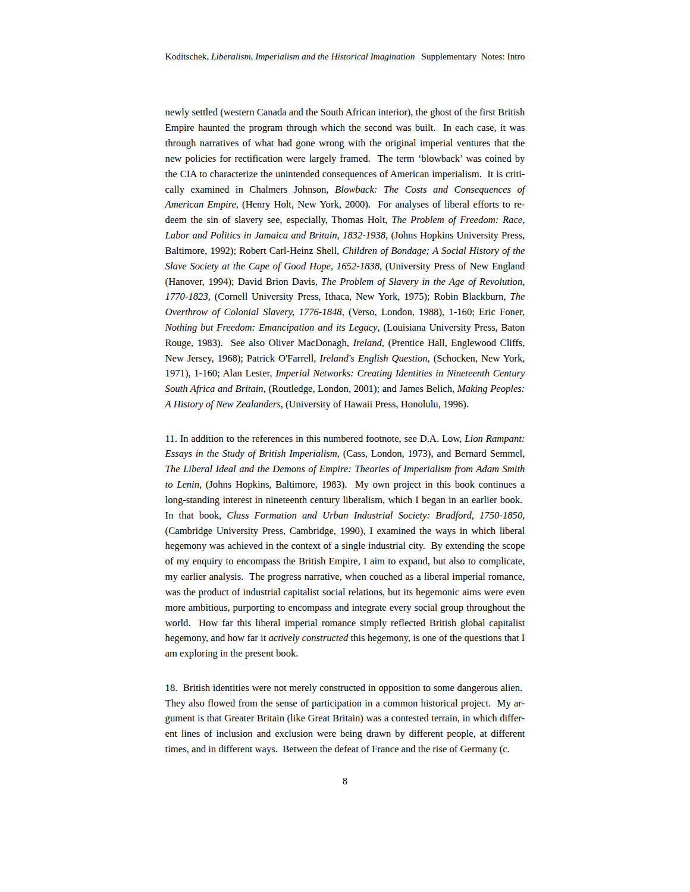Koditschek, Liberalism, Imperialism and the Historical Imagination Supplementary Notes: Intro
newly settled (western Canada and the South African interior), the ghost of the first British Empire haunted the program through which the second was built. In each case, it was through narratives of what had gone wrong with the original imperial ventures that the new policies for rectification were largely framed. The term ‘blowback’ was coined by the CIA to characterize the unintended consequences of American imperialism. It is critically examined in Chalmers Johnson, Blowback: The Costs and Consequences of American Empire, (Henry Holt, New York, 2000). For analyses of liberal efforts to redeem the sin of slavery see, especially, Thomas Holt, The Problem of Freedom: Race, Labor and Politics in Jamaica and Britain, 1832-1938, (Johns Hopkins University Press, Baltimore, 1992); Robert Carl-Heinz Shell, Children of Bondage; A Social History of the Slave Society at the Cape of Good Hope, 1652-1838, (University Press of New England (Hanover, 1994); David Brion Davis, The Problem of Slavery in the Age of Revolution, 1770-1823, (Cornell University Press, Ithaca, New York, 1975); Robin Blackburn, The Overthrow of Colonial Slavery, 1776-1848, (Verso, London, 1988), 1-160; Eric Foner, Nothing but Freedom: Emancipation and its Legacy, (Louisiana University Press, Baton Rouge, 1983). See also Oliver MacDonagh, Ireland, (Prentice Hall, Englewood Cliffs, New Jersey, 1968); Patrick O'Farrell, Ireland's English Question, (Schocken, New York, 1971), 1-160; Alan Lester, Imperial Networks: Creating Identities in Nineteenth Century South Africa and Britain, (Routledge, London, 2001); and James Belich, Making Peoples: A History of New Zealanders, (University of Hawaii Press, Honolulu, 1996).
11. In addition to the references in this numbered footnote, see D.A. Low, Lion Rampant: Essays in the Study of British Imperialism, (Cass, London, 1973), and Bernard Semmel, The Liberal Ideal and the Demons of Empire: Theories of Imperialism from Adam Smith to Lenin, (Johns Hopkins, Baltimore, 1983). My own project in this book continues a long-standing interest in nineteenth century liberalism, which I began in an earlier book. In that book, Class Formation and Urban Industrial Society: Bradford, 1750-1850, (Cambridge University Press, Cambridge, 1990), I examined the ways in which liberal hegemony was achieved in the context of a single industrial city. By extending the scope of my enquiry to encompass the British Empire, I aim to expand, but also to complicate, my earlier analysis. The progress narrative, when couched as a liberal imperial romance, was the product of industrial capitalist social relations, but its hegemonic aims were even more ambitious, purporting to encompass and integrate every social group throughout the world. How far this liberal imperial romance simply reflected British global capitalist hegemony, and how far it actively constructed this hegemony, is one of the questions that I am exploring in the present book.
18. British identities were not merely constructed in opposition to some dangerous alien. They also flowed from the sense of participation in a common historical project. My argument is that Greater Britain (like Great Britain) was a contested terrain, in which different lines of inclusion and exclusion were being drawn by different people, at different times, and in different ways. Between the defeat of France and the rise of Germany (c.
8